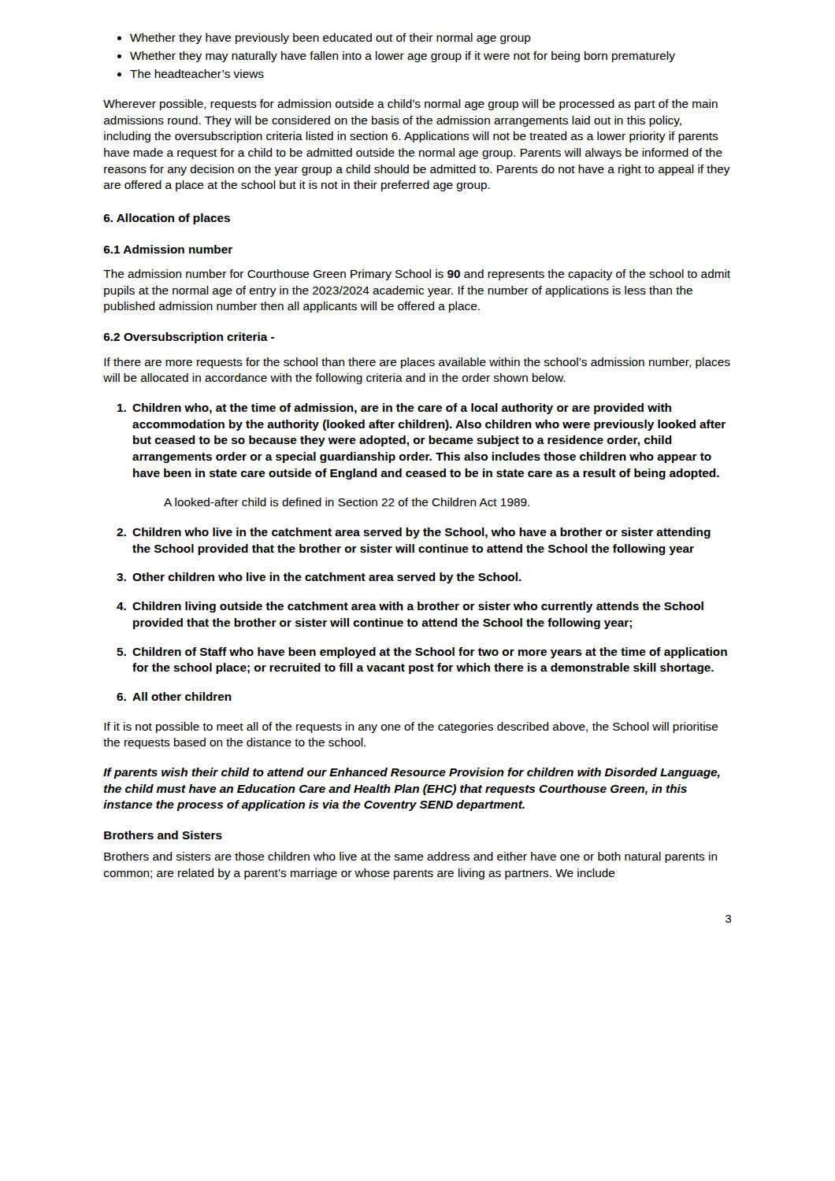Whether they have previously been educated out of their normal age group
Whether they may naturally have fallen into a lower age group if it were not for being born prematurely
The headteacher’s views
Wherever possible, requests for admission outside a child’s normal age group will be processed as part of the main admissions round. They will be considered on the basis of the admission arrangements laid out in this policy, including the oversubscription criteria listed in section 6. Applications will not be treated as a lower priority if parents have made a request for a child to be admitted outside the normal age group. Parents will always be informed of the reasons for any decision on the year group a child should be admitted to. Parents do not have a right to appeal if they are offered a place at the school but it is not in their preferred age group.
6. Allocation of places
6.1 Admission number
The admission number for Courthouse Green Primary School is 90 and represents the capacity of the school to admit pupils at the normal age of entry in the 2023/2024 academic year. If the number of applications is less than the published admission number then all applicants will be offered a place.
6.2 Oversubscription criteria -
If there are more requests for the school than there are places available within the school’s admission number, places will be allocated in accordance with the following criteria and in the order shown below.
Children who, at the time of admission, are in the care of a local authority or are provided with accommodation by the authority (looked after children). Also children who were previously looked after but ceased to be so because they were adopted, or became subject to a residence order, child arrangements order or a special guardianship order. This also includes those children who appear to have been in state care outside of England and ceased to be in state care as a result of being adopted.
A looked-after child is defined in Section 22 of the Children Act 1989.
Children who live in the catchment area served by the School, who have a brother or sister attending the School provided that the brother or sister will continue to attend the School the following year
Other children who live in the catchment area served by the School.
Children living outside the catchment area with a brother or sister who currently attends the School provided that the brother or sister will continue to attend the School the following year;
Children of Staff who have been employed at the School for two or more years at the time of application for the school place; or recruited to fill a vacant post for which there is a demonstrable skill shortage.
All other children
If it is not possible to meet all of the requests in any one of the categories described above, the School will prioritise the requests based on the distance to the school.
If parents wish their child to attend our Enhanced Resource Provision for children with Disorded Language, the child must have an Education Care and Health Plan (EHC) that requests Courthouse Green, in this instance the process of application is via the Coventry SEND department.
Brothers and Sisters
Brothers and sisters are those children who live at the same address and either have one or both natural parents in common; are related by a parent’s marriage or whose parents are living as partners. We include
3